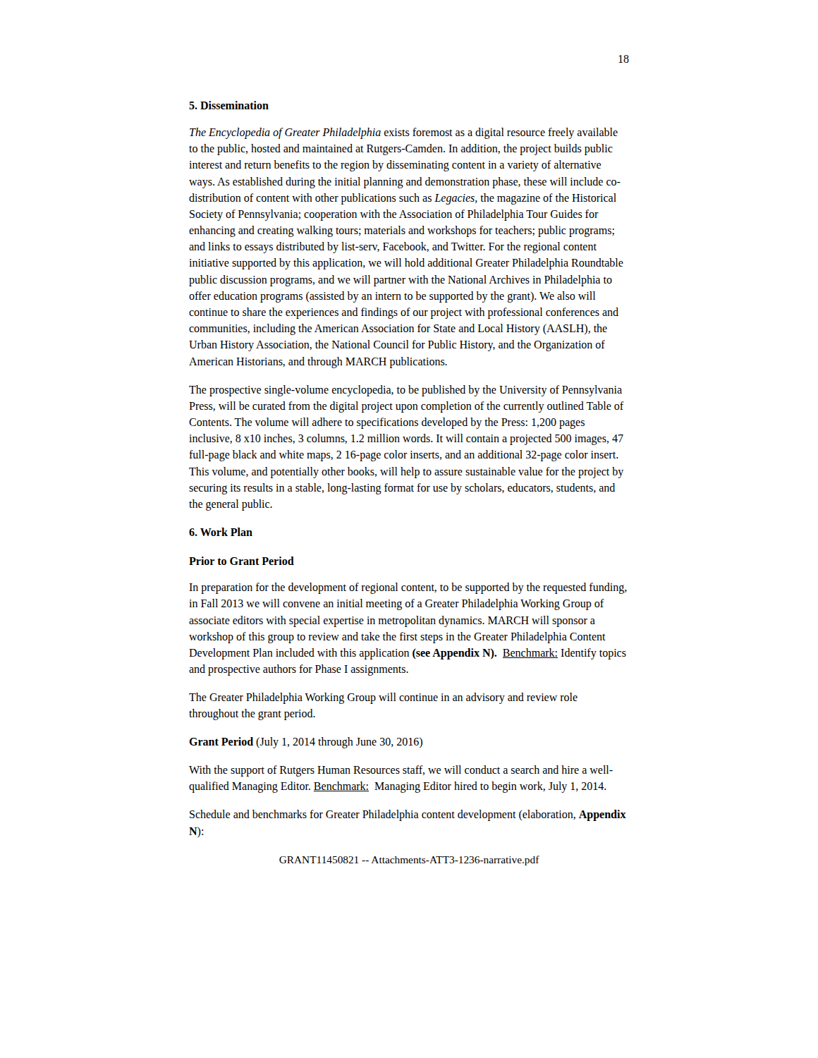18
5. Dissemination
The Encyclopedia of Greater Philadelphia exists foremost as a digital resource freely available to the public, hosted and maintained at Rutgers-Camden. In addition, the project builds public interest and return benefits to the region by disseminating content in a variety of alternative ways. As established during the initial planning and demonstration phase, these will include co-distribution of content with other publications such as Legacies, the magazine of the Historical Society of Pennsylvania; cooperation with the Association of Philadelphia Tour Guides for enhancing and creating walking tours; materials and workshops for teachers; public programs; and links to essays distributed by list-serv, Facebook, and Twitter. For the regional content initiative supported by this application, we will hold additional Greater Philadelphia Roundtable public discussion programs, and we will partner with the National Archives in Philadelphia to offer education programs (assisted by an intern to be supported by the grant). We also will continue to share the experiences and findings of our project with professional conferences and communities, including the American Association for State and Local History (AASLH), the Urban History Association, the National Council for Public History, and the Organization of American Historians, and through MARCH publications.
The prospective single-volume encyclopedia, to be published by the University of Pennsylvania Press, will be curated from the digital project upon completion of the currently outlined Table of Contents. The volume will adhere to specifications developed by the Press: 1,200 pages inclusive, 8 x10 inches, 3 columns, 1.2 million words. It will contain a projected 500 images, 47 full-page black and white maps, 2 16-page color inserts, and an additional 32-page color insert. This volume, and potentially other books, will help to assure sustainable value for the project by securing its results in a stable, long-lasting format for use by scholars, educators, students, and the general public.
6. Work Plan
Prior to Grant Period
In preparation for the development of regional content, to be supported by the requested funding, in Fall 2013 we will convene an initial meeting of a Greater Philadelphia Working Group of associate editors with special expertise in metropolitan dynamics. MARCH will sponsor a workshop of this group to review and take the first steps in the Greater Philadelphia Content Development Plan included with this application (see Appendix N). Benchmark: Identify topics and prospective authors for Phase I assignments.
The Greater Philadelphia Working Group will continue in an advisory and review role throughout the grant period.
Grant Period (July 1, 2014 through June 30, 2016)
With the support of Rutgers Human Resources staff, we will conduct a search and hire a well-qualified Managing Editor. Benchmark: Managing Editor hired to begin work, July 1, 2014.
Schedule and benchmarks for Greater Philadelphia content development (elaboration, Appendix N):
GRANT11450821 -- Attachments-ATT3-1236-narrative.pdf